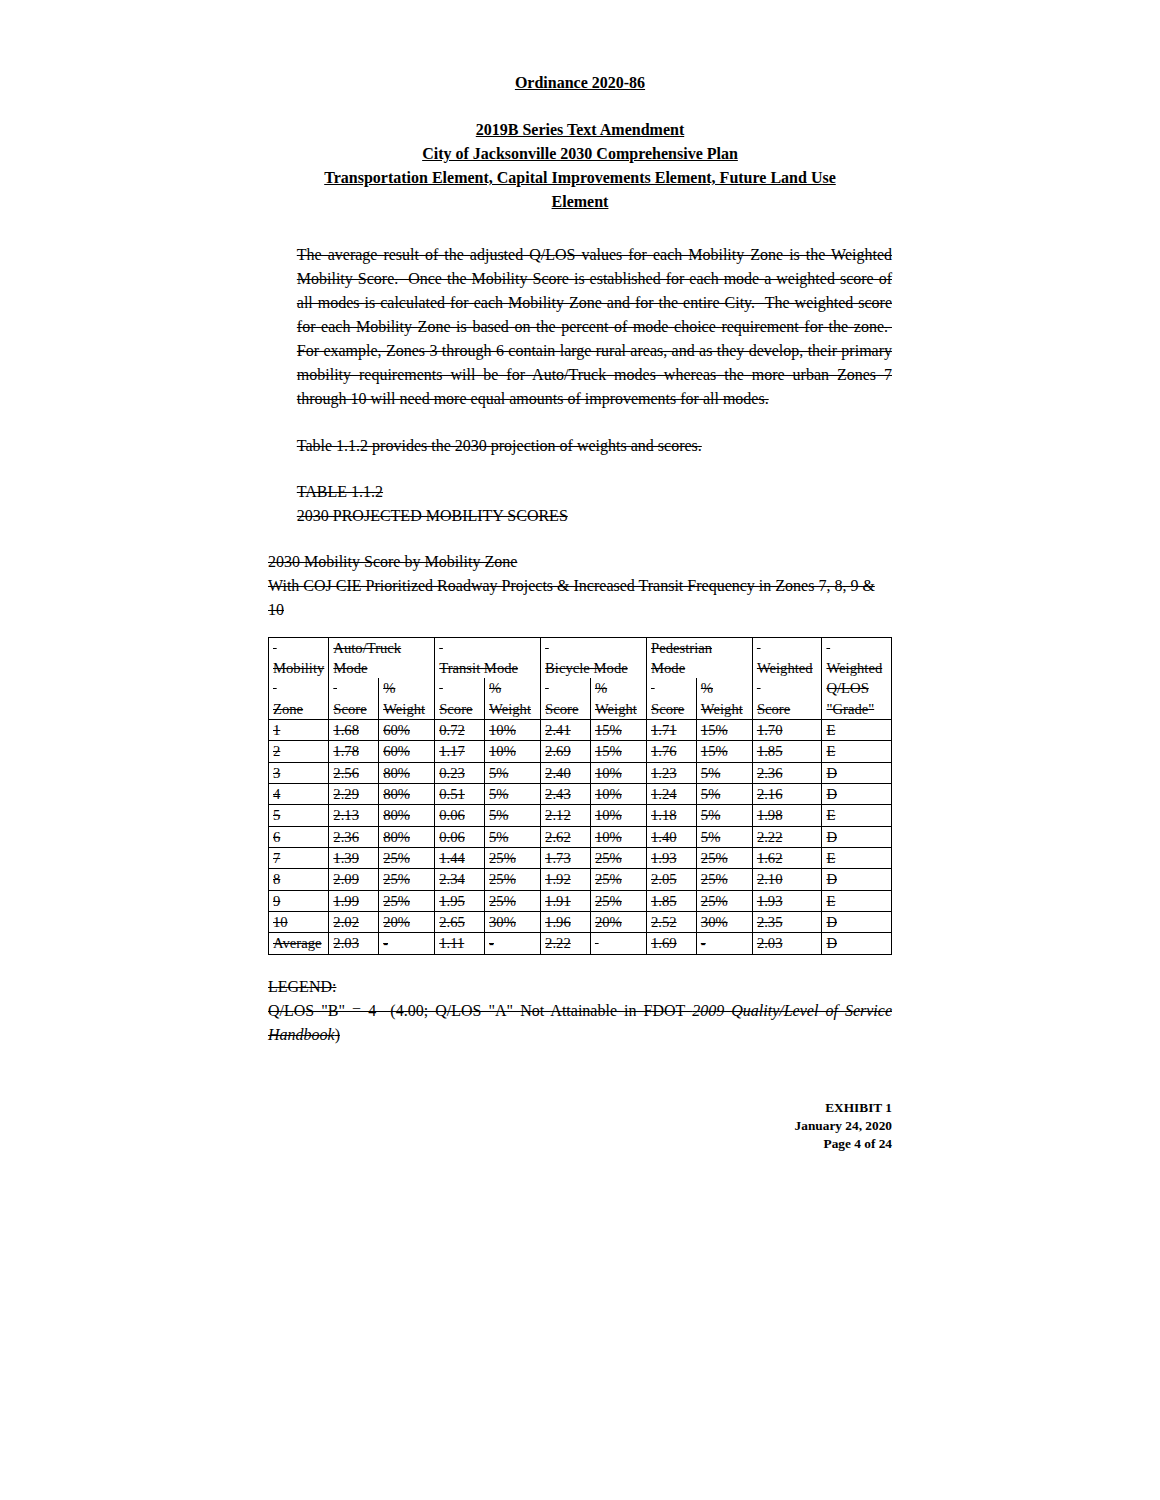Ordinance 2020-86
2019B Series Text Amendment
City of Jacksonville 2030 Comprehensive Plan
Transportation Element, Capital Improvements Element, Future Land Use
Element
The average result of the adjusted Q/LOS values for each Mobility Zone is the Weighted Mobility Score. Once the Mobility Score is established for each mode a weighted score of all modes is calculated for each Mobility Zone and for the entire City. The weighted score for each Mobility Zone is based on the percent of mode choice requirement for the zone. For example, Zones 3 through 6 contain large rural areas, and as they develop, their primary mobility requirements will be for Auto/Truck modes whereas the more urban Zones 7 through 10 will need more equal amounts of improvements for all modes.
Table 1.1.2 provides the 2030 projection of weights and scores.
TABLE 1.1.2
2030 PROJECTED MOBILITY SCORES
2030 Mobility Score by Mobility Zone
With COJ CIE Prioritized Roadway Projects & Increased Transit Frequency in Zones 7, 8, 9 & 10
| | Auto/Truck | | | Pedestrian | | |
| --- | --- | --- | --- | --- | --- | --- |
| Mobility | Mode | Transit Mode | Bicycle Mode | Mode | Weighted | Weighted |
| | | % | | % | | % | | % | | Q/LOS |
| Zone | Score | Weight | Score | Weight | Score | Weight | Score | Weight | Score | "Grade" |
| 1 | 1.68 | 60% | 0.72 | 10% | 2.41 | 15% | 1.71 | 15% | 1.70 | E |
| 2 | 1.78 | 60% | 1.17 | 10% | 2.69 | 15% | 1.76 | 15% | 1.85 | E |
| 3 | 2.56 | 80% | 0.23 | 5% | 2.40 | 10% | 1.23 | 5% | 2.36 | D |
| 4 | 2.29 | 80% | 0.51 | 5% | 2.43 | 10% | 1.24 | 5% | 2.16 | D |
| 5 | 2.13 | 80% | 0.06 | 5% | 2.12 | 10% | 1.18 | 5% | 1.98 | E |
| 6 | 2.36 | 80% | 0.06 | 5% | 2.62 | 10% | 1.40 | 5% | 2.22 | D |
| 7 | 1.39 | 25% | 1.44 | 25% | 1.73 | 25% | 1.93 | 25% | 1.62 | E |
| 8 | 2.09 | 25% | 2.34 | 25% | 1.92 | 25% | 2.05 | 25% | 2.10 | D |
| 9 | 1.99 | 25% | 1.95 | 25% | 1.91 | 25% | 1.85 | 25% | 1.93 | E |
| 10 | 2.02 | 20% | 2.65 | 30% | 1.96 | 20% | 2.52 | 30% | 2.35 | D |
| Average | 2.03 | - | 1.11 | - | 2.22 | | 1.69 | - | 2.03 | D |
LEGEND:
Q/LOS "B" = 4 (4.00; Q/LOS "A" Not Attainable in FDOT 2009 Quality/Level of Service Handbook)
EXHIBIT 1
January 24, 2020
Page 4 of 24